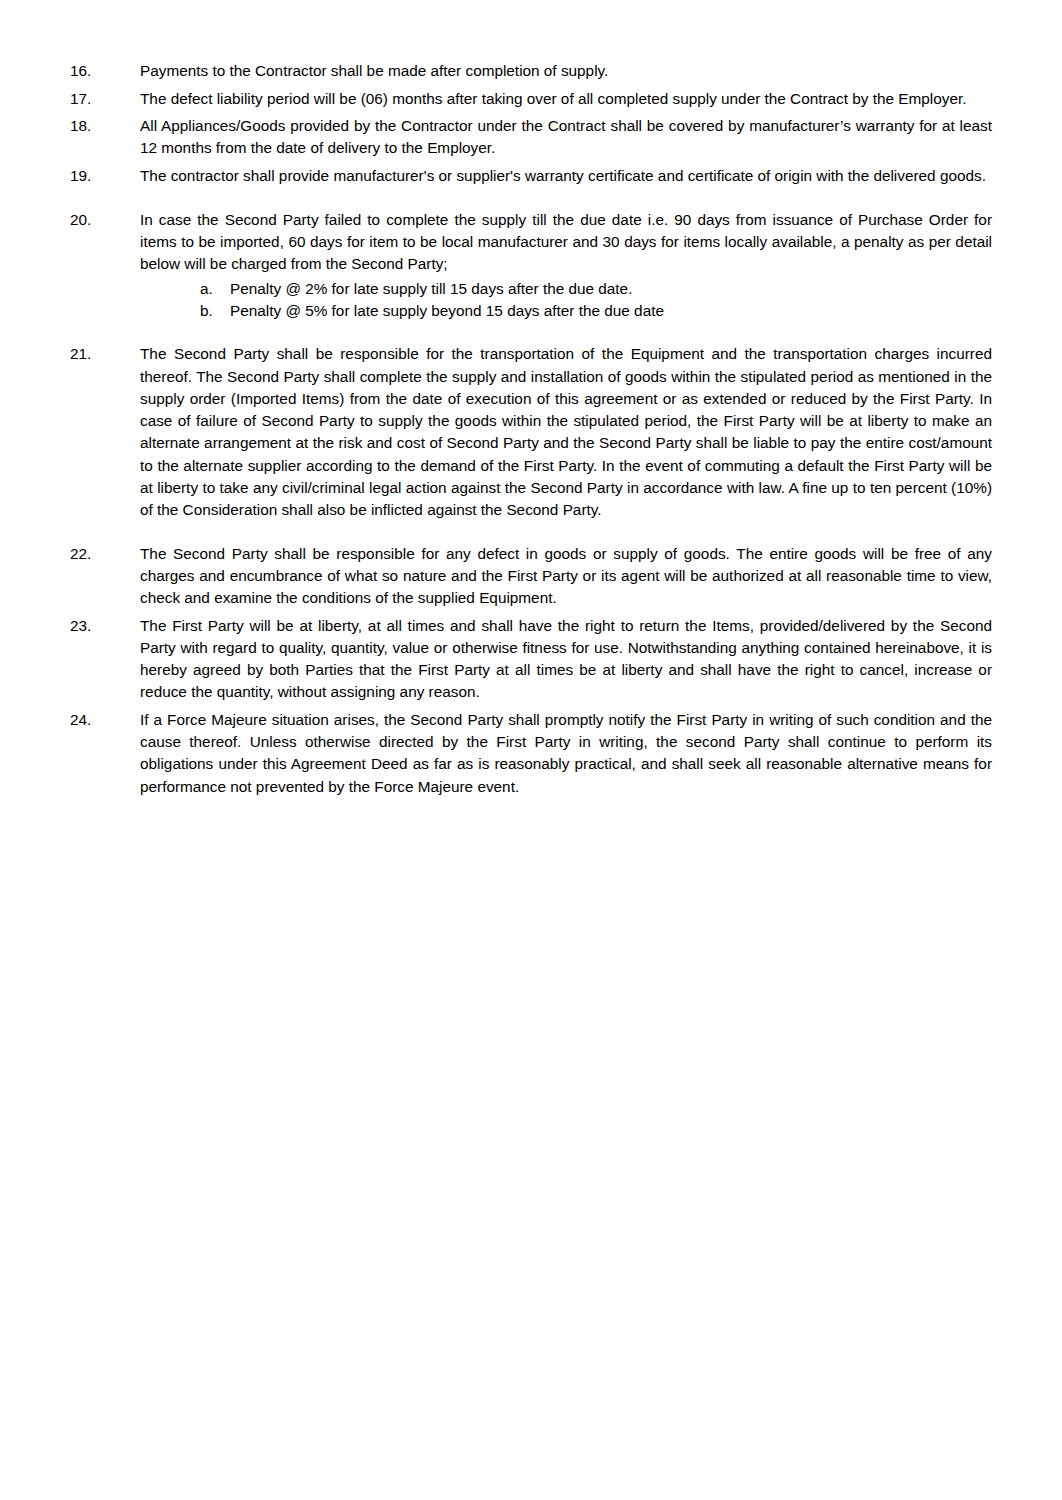16. Payments to the Contractor shall be made after completion of supply.
17. The defect liability period will be (06) months after taking over of all completed supply under the Contract by the Employer.
18. All Appliances/Goods provided by the Contractor under the Contract shall be covered by manufacturer’s warranty for at least 12 months from the date of delivery to the Employer.
19. The contractor shall provide manufacturer's or supplier's warranty certificate and certificate of origin with the delivered goods.
20. In case the Second Party failed to complete the supply till the due date i.e. 90 days from issuance of Purchase Order for items to be imported, 60 days for item to be local manufacturer and 30 days for items locally available, a penalty as per detail below will be charged from the Second Party;
a. Penalty @ 2% for late supply till 15 days after the due date.
b. Penalty @ 5% for late supply beyond 15 days after the due date
21. The Second Party shall be responsible for the transportation of the Equipment and the transportation charges incurred thereof. The Second Party shall complete the supply and installation of goods within the stipulated period as mentioned in the supply order (Imported Items) from the date of execution of this agreement or as extended or reduced by the First Party. In case of failure of Second Party to supply the goods within the stipulated period, the First Party will be at liberty to make an alternate arrangement at the risk and cost of Second Party and the Second Party shall be liable to pay the entire cost/amount to the alternate supplier according to the demand of the First Party. In the event of commuting a default the First Party will be at liberty to take any civil/criminal legal action against the Second Party in accordance with law. A fine up to ten percent (10%) of the Consideration shall also be inflicted against the Second Party.
22. The Second Party shall be responsible for any defect in goods or supply of goods. The entire goods will be free of any charges and encumbrance of what so nature and the First Party or its agent will be authorized at all reasonable time to view, check and examine the conditions of the supplied Equipment.
23. The First Party will be at liberty, at all times and shall have the right to return the Items, provided/delivered by the Second Party with regard to quality, quantity, value or otherwise fitness for use. Notwithstanding anything contained hereinabove, it is hereby agreed by both Parties that the First Party at all times be at liberty and shall have the right to cancel, increase or reduce the quantity, without assigning any reason.
24. If a Force Majeure situation arises, the Second Party shall promptly notify the First Party in writing of such condition and the cause thereof. Unless otherwise directed by the First Party in writing, the second Party shall continue to perform its obligations under this Agreement Deed as far as is reasonably practical, and shall seek all reasonable alternative means for performance not prevented by the Force Majeure event.